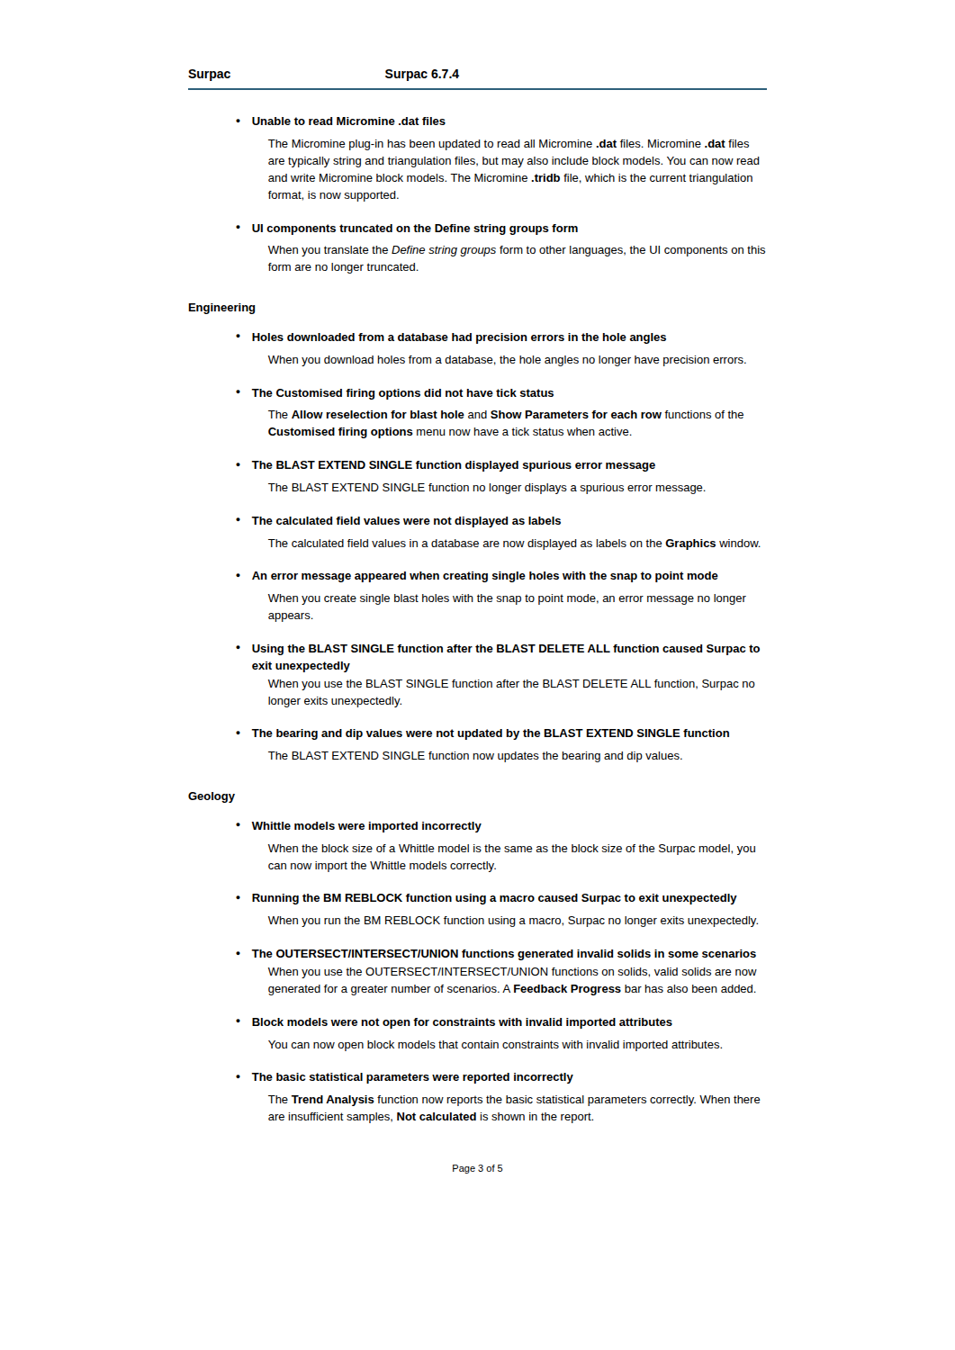Surpac
Surpac 6.7.4
Unable to read Micromine .dat files
The Micromine plug-in has been updated to read all Micromine .dat files. Micromine .dat files are typically string and triangulation files, but may also include block models. You can now read and write Micromine block models. The Micromine .tridb file, which is the current triangulation format, is now supported.
UI components truncated on the Define string groups form
When you translate the Define string groups form to other languages, the UI components on this form are no longer truncated.
Engineering
Holes downloaded from a database had precision errors in the hole angles
When you download holes from a database, the hole angles no longer have precision errors.
The Customised firing options did not have tick status
The Allow reselection for blast hole and Show Parameters for each row functions of the Customised firing options menu now have a tick status when active.
The BLAST EXTEND SINGLE function displayed spurious error message
The BLAST EXTEND SINGLE function no longer displays a spurious error message.
The calculated field values were not displayed as labels
The calculated field values in a database are now displayed as labels on the Graphics window.
An error message appeared when creating single holes with the snap to point mode
When you create single blast holes with the snap to point mode, an error message no longer appears.
Using the BLAST SINGLE function after the BLAST DELETE ALL function caused Surpac to exit unexpectedly
When you use the BLAST SINGLE function after the BLAST DELETE ALL function, Surpac no longer exits unexpectedly.
The bearing and dip values were not updated by the BLAST EXTEND SINGLE function
The BLAST EXTEND SINGLE function now updates the bearing and dip values.
Geology
Whittle models were imported incorrectly
When the block size of a Whittle model is the same as the block size of the Surpac model, you can now import the Whittle models correctly.
Running the BM REBLOCK function using a macro caused Surpac to exit unexpectedly
When you run the BM REBLOCK function using a macro, Surpac no longer exits unexpectedly.
The OUTERSECT/INTERSECT/UNION functions generated invalid solids in some scenarios
When you use the OUTERSECT/INTERSECT/UNION functions on solids, valid solids are now generated for a greater number of scenarios. A Feedback Progress bar has also been added.
Block models were not open for constraints with invalid imported attributes
You can now open block models that contain constraints with invalid imported attributes.
The basic statistical parameters were reported incorrectly
The Trend Analysis function now reports the basic statistical parameters correctly. When there are insufficient samples, Not calculated is shown in the report.
Page 3 of 5